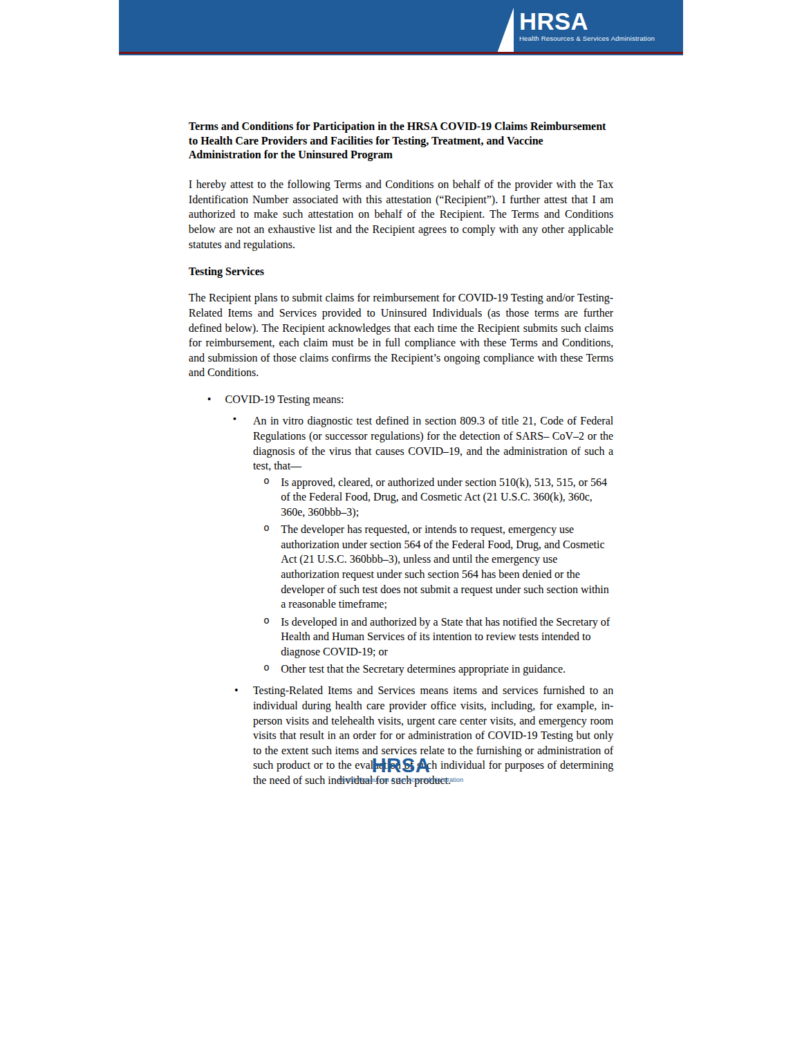HRSA Health Resources & Services Administration
Terms and Conditions for Participation in the HRSA COVID-19 Claims Reimbursement to Health Care Providers and Facilities for Testing, Treatment, and Vaccine Administration for the Uninsured Program
I hereby attest to the following Terms and Conditions on behalf of the provider with the Tax Identification Number associated with this attestation (“Recipient”). I further attest that I am authorized to make such attestation on behalf of the Recipient. The Terms and Conditions below are not an exhaustive list and the Recipient agrees to comply with any other applicable statutes and regulations.
Testing Services
The Recipient plans to submit claims for reimbursement for COVID-19 Testing and/or Testing-Related Items and Services provided to Uninsured Individuals (as those terms are further defined below). The Recipient acknowledges that each time the Recipient submits such claims for reimbursement, each claim must be in full compliance with these Terms and Conditions, and submission of those claims confirms the Recipient’s ongoing compliance with these Terms and Conditions.
COVID-19 Testing means:
An in vitro diagnostic test defined in section 809.3 of title 21, Code of Federal Regulations (or successor regulations) for the detection of SARS– CoV–2 or the diagnosis of the virus that causes COVID–19, and the administration of such a test, that—
Is approved, cleared, or authorized under section 510(k), 513, 515, or 564 of the Federal Food, Drug, and Cosmetic Act (21 U.S.C. 360(k), 360c, 360e, 360bbb–3);
The developer has requested, or intends to request, emergency use authorization under section 564 of the Federal Food, Drug, and Cosmetic Act (21 U.S.C. 360bbb–3), unless and until the emergency use authorization request under such section 564 has been denied or the developer of such test does not submit a request under such section within a reasonable timeframe;
Is developed in and authorized by a State that has notified the Secretary of Health and Human Services of its intention to review tests intended to diagnose COVID-19; or
Other test that the Secretary determines appropriate in guidance.
Testing-Related Items and Services means items and services furnished to an individual during health care provider office visits, including, for example, in-person visits and telehealth visits, urgent care center visits, and emergency room visits that result in an order for or administration of COVID-19 Testing but only to the extent such items and services relate to the furnishing or administration of such product or to the evaluation of such individual for purposes of determining the need of such individual for such product.
HRSA
Health Resources & Services Administration